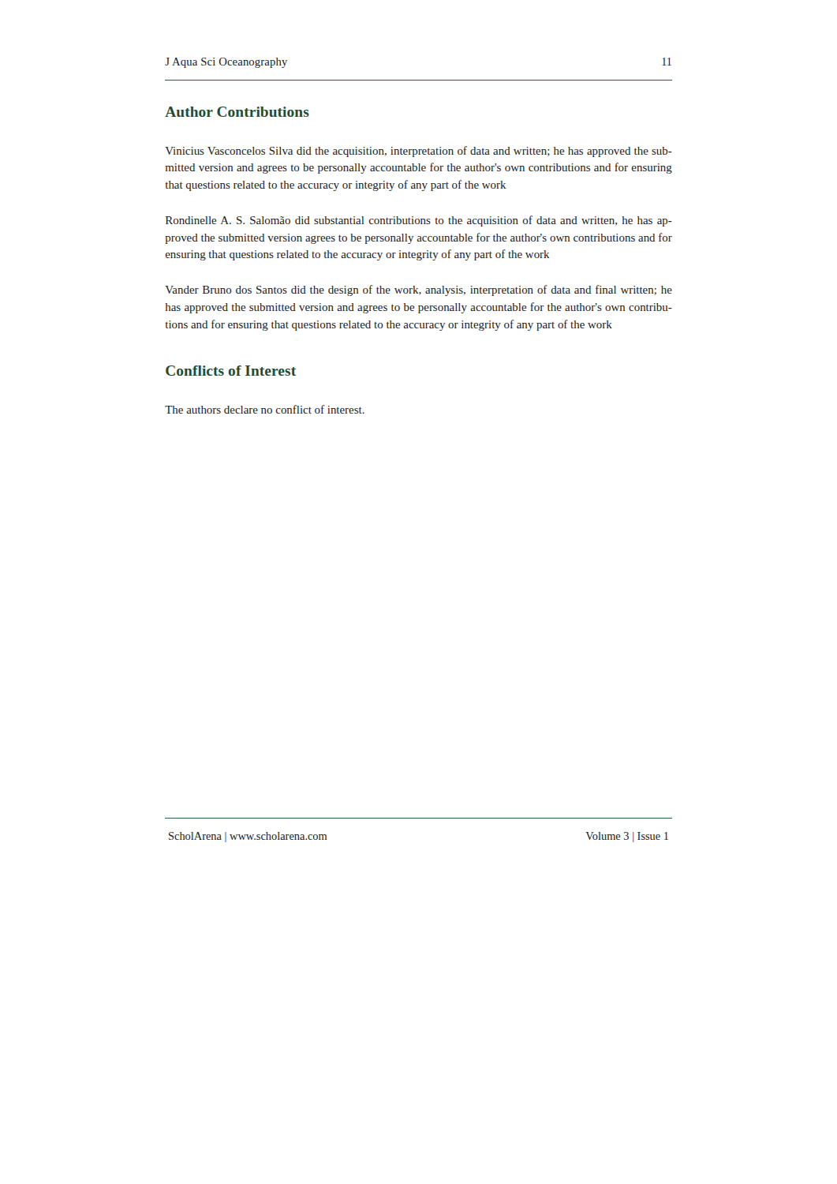J Aqua Sci Oceanography 11
Author Contributions
Vinicius Vasconcelos Silva did the acquisition, interpretation of data and written; he has approved the submitted version and agrees to be personally accountable for the author's own contributions and for ensuring that questions related to the accuracy or integrity of any part of the work
Rondinelle A. S. Salomão did substantial contributions to the acquisition of data and written, he has approved the submitted version agrees to be personally accountable for the author's own contributions and for ensuring that questions related to the accuracy or integrity of any part of the work
Vander Bruno dos Santos did the design of the work, analysis, interpretation of data and final written; he has approved the submitted version and agrees to be personally accountable for the author's own contributions and for ensuring that questions related to the accuracy or integrity of any part of the work
Conflicts of Interest
The authors declare no conflict of interest.
ScholArena | www.scholarena.com Volume 3 | Issue 1